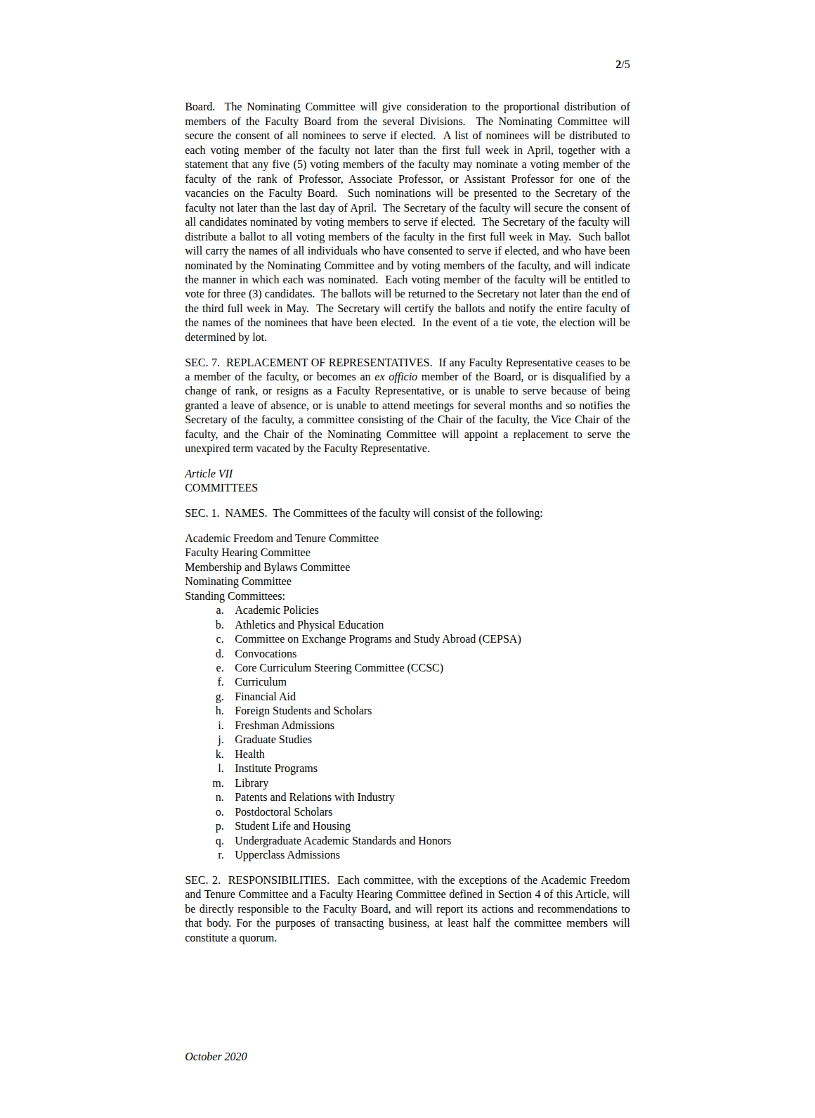2/5
Board. The Nominating Committee will give consideration to the proportional distribution of members of the Faculty Board from the several Divisions. The Nominating Committee will secure the consent of all nominees to serve if elected. A list of nominees will be distributed to each voting member of the faculty not later than the first full week in April, together with a statement that any five (5) voting members of the faculty may nominate a voting member of the faculty of the rank of Professor, Associate Professor, or Assistant Professor for one of the vacancies on the Faculty Board. Such nominations will be presented to the Secretary of the faculty not later than the last day of April. The Secretary of the faculty will secure the consent of all candidates nominated by voting members to serve if elected. The Secretary of the faculty will distribute a ballot to all voting members of the faculty in the first full week in May. Such ballot will carry the names of all individuals who have consented to serve if elected, and who have been nominated by the Nominating Committee and by voting members of the faculty, and will indicate the manner in which each was nominated. Each voting member of the faculty will be entitled to vote for three (3) candidates. The ballots will be returned to the Secretary not later than the end of the third full week in May. The Secretary will certify the ballots and notify the entire faculty of the names of the nominees that have been elected. In the event of a tie vote, the election will be determined by lot.
SEC. 7. REPLACEMENT OF REPRESENTATIVES. If any Faculty Representative ceases to be a member of the faculty, or becomes an ex officio member of the Board, or is disqualified by a change of rank, or resigns as a Faculty Representative, or is unable to serve because of being granted a leave of absence, or is unable to attend meetings for several months and so notifies the Secretary of the faculty, a committee consisting of the Chair of the faculty, the Vice Chair of the faculty, and the Chair of the Nominating Committee will appoint a replacement to serve the unexpired term vacated by the Faculty Representative.
Article VII
COMMITTEES
SEC. 1. NAMES. The Committees of the faculty will consist of the following:
Academic Freedom and Tenure Committee
Faculty Hearing Committee
Membership and Bylaws Committee
Nominating Committee
Standing Committees:
Academic Policies
Athletics and Physical Education
Committee on Exchange Programs and Study Abroad (CEPSA)
Convocations
Core Curriculum Steering Committee (CCSC)
Curriculum
Financial Aid
Foreign Students and Scholars
Freshman Admissions
Graduate Studies
Health
Institute Programs
Library
Patents and Relations with Industry
Postdoctoral Scholars
Student Life and Housing
Undergraduate Academic Standards and Honors
Upperclass Admissions
SEC. 2. RESPONSIBILITIES. Each committee, with the exceptions of the Academic Freedom and Tenure Committee and a Faculty Hearing Committee defined in Section 4 of this Article, will be directly responsible to the Faculty Board, and will report its actions and recommendations to that body. For the purposes of transacting business, at least half the committee members will constitute a quorum.
October 2020